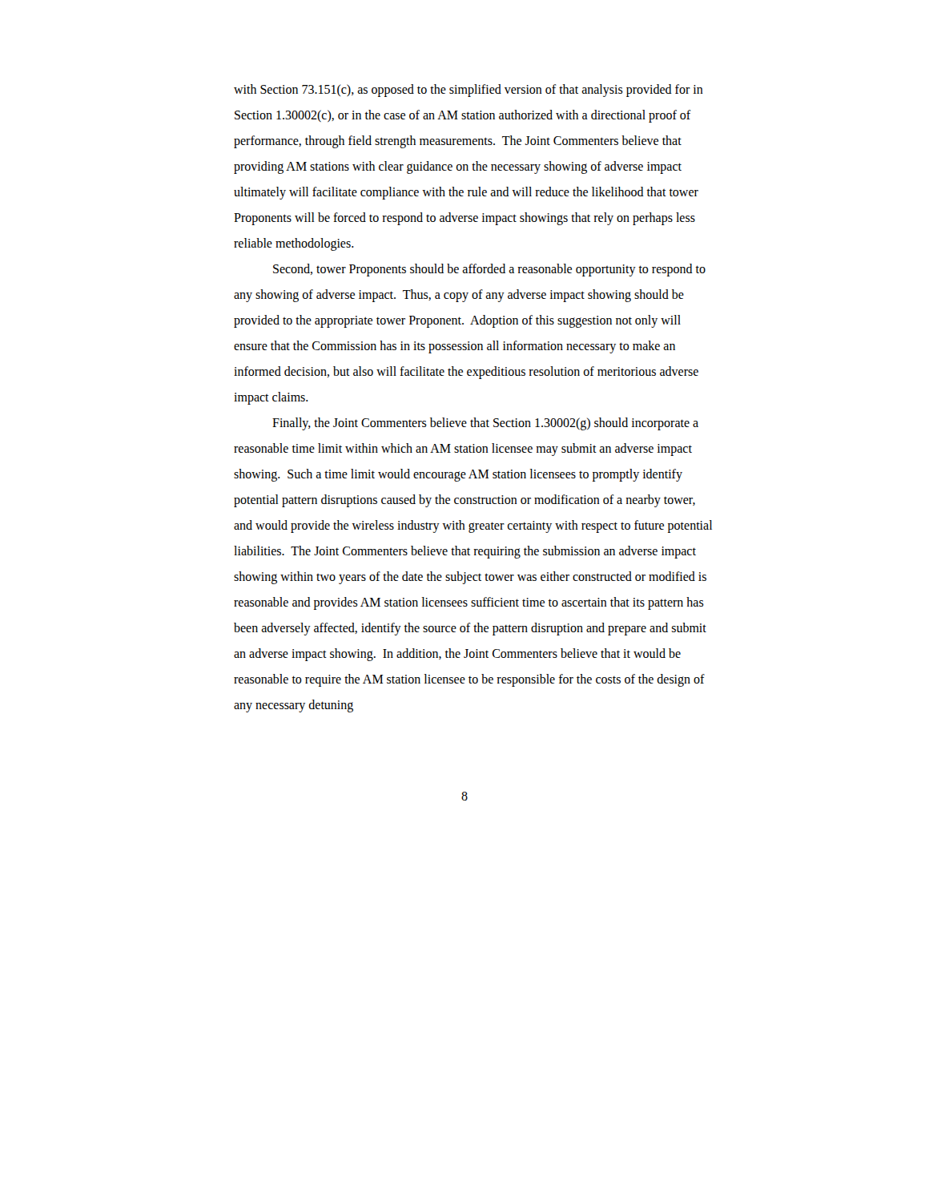with Section 73.151(c), as opposed to the simplified version of that analysis provided for in Section 1.30002(c), or in the case of an AM station authorized with a directional proof of performance, through field strength measurements. The Joint Commenters believe that providing AM stations with clear guidance on the necessary showing of adverse impact ultimately will facilitate compliance with the rule and will reduce the likelihood that tower Proponents will be forced to respond to adverse impact showings that rely on perhaps less reliable methodologies.
Second, tower Proponents should be afforded a reasonable opportunity to respond to any showing of adverse impact. Thus, a copy of any adverse impact showing should be provided to the appropriate tower Proponent. Adoption of this suggestion not only will ensure that the Commission has in its possession all information necessary to make an informed decision, but also will facilitate the expeditious resolution of meritorious adverse impact claims.
Finally, the Joint Commenters believe that Section 1.30002(g) should incorporate a reasonable time limit within which an AM station licensee may submit an adverse impact showing. Such a time limit would encourage AM station licensees to promptly identify potential pattern disruptions caused by the construction or modification of a nearby tower, and would provide the wireless industry with greater certainty with respect to future potential liabilities. The Joint Commenters believe that requiring the submission an adverse impact showing within two years of the date the subject tower was either constructed or modified is reasonable and provides AM station licensees sufficient time to ascertain that its pattern has been adversely affected, identify the source of the pattern disruption and prepare and submit an adverse impact showing. In addition, the Joint Commenters believe that it would be reasonable to require the AM station licensee to be responsible for the costs of the design of any necessary detuning
8